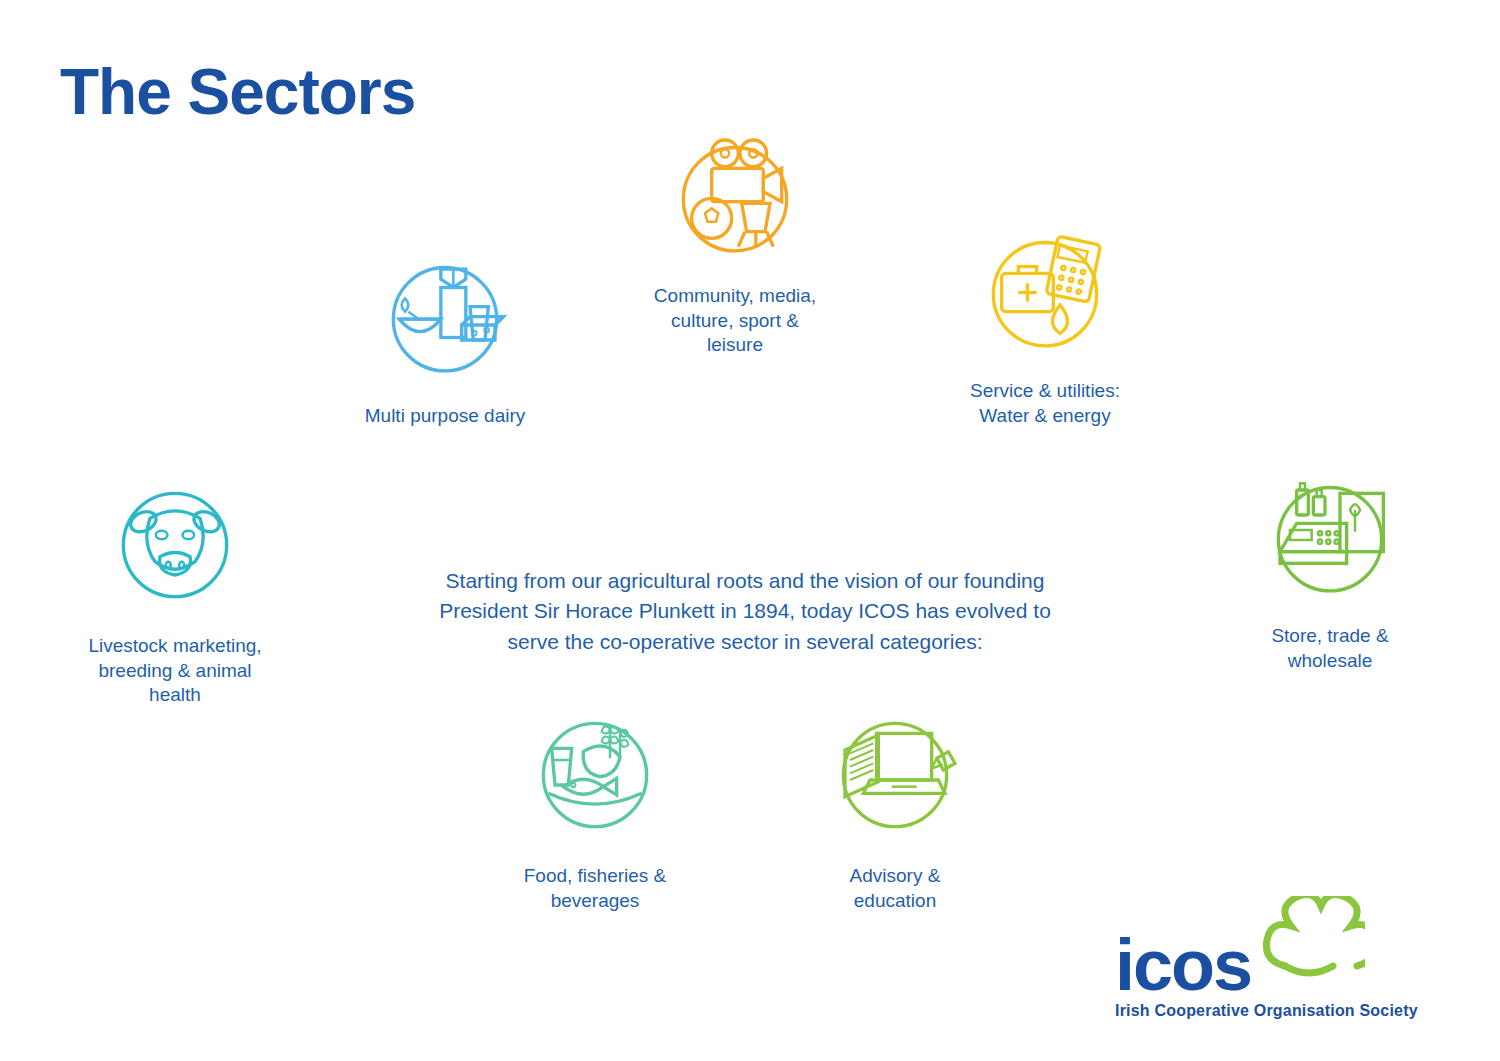The Sectors
Multi purpose dairy
Community, media,
culture, sport &
leisure
Service & utilities:
Water & energy
Store, trade &
wholesale
Livestock marketing,
breeding & animal
health
Food, fisheries &
beverages
Advisory &
education
Starting from our agricultural roots and the vision of our founding President Sir Horace Plunkett in 1894, today ICOS has evolved to serve the co-operative sector in several categories:
icos
Irish Cooperative Organisation Society